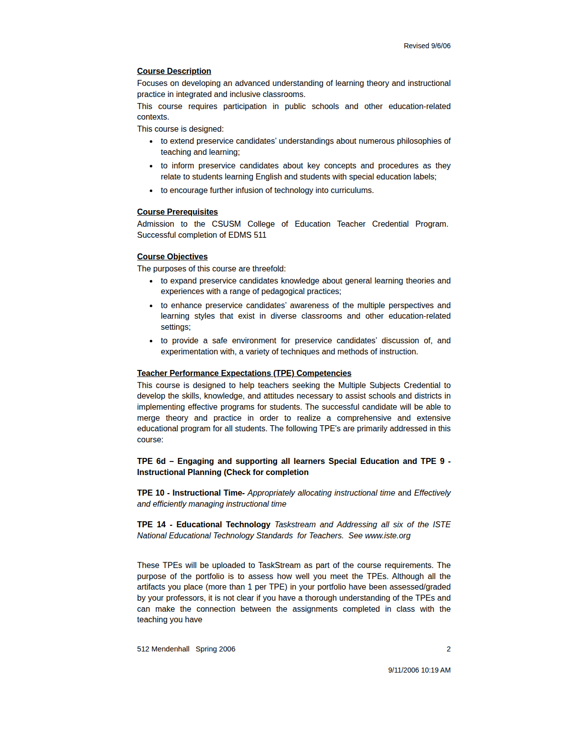Revised 9/6/06
Course Description
Focuses on developing an advanced understanding of learning theory and instructional practice in integrated and inclusive classrooms.
This course requires participation in public schools and other education-related contexts.
This course is designed:
to extend preservice candidates’ understandings about numerous philosophies of teaching and learning;
to inform preservice candidates about key concepts and procedures as they relate to students learning English and students with special education labels;
to encourage further infusion of technology into curriculums.
Course Prerequisites
Admission to the CSUSM College of Education Teacher Credential Program. Successful completion of EDMS 511
Course Objectives
The purposes of this course are threefold:
to expand preservice candidates knowledge about general learning theories and experiences with a range of pedagogical practices;
to enhance preservice candidates’ awareness of the multiple perspectives and learning styles that exist in diverse classrooms and other education-related settings;
to provide a safe environment for preservice candidates’ discussion of, and experimentation with, a variety of techniques and methods of instruction.
Teacher Performance Expectations (TPE) Competencies
This course is designed to help teachers seeking the Multiple Subjects Credential to develop the skills, knowledge, and attitudes necessary to assist schools and districts in implementing effective programs for students. The successful candidate will be able to merge theory and practice in order to realize a comprehensive and extensive educational program for all students. The following TPE's are primarily addressed in this course:
TPE 6d – Engaging and supporting all learners Special Education and TPE 9 - Instructional Planning (Check for completion
TPE 10 - Instructional Time- Appropriately allocating instructional time and Effectively and efficiently managing instructional time
TPE 14 - Educational Technology Taskstream and Addressing all six of the ISTE National Educational Technology Standards for Teachers. See www.iste.org
These TPEs will be uploaded to TaskStream as part of the course requirements. The purpose of the portfolio is to assess how well you meet the TPEs. Although all the artifacts you place (more than 1 per TPE) in your portfolio have been assessed/graded by your professors, it is not clear if you have a thorough understanding of the TPEs and can make the connection between the assignments completed in class with the teaching you have
512 Mendenhall Spring 2006 2
9/11/2006 10:19 AM